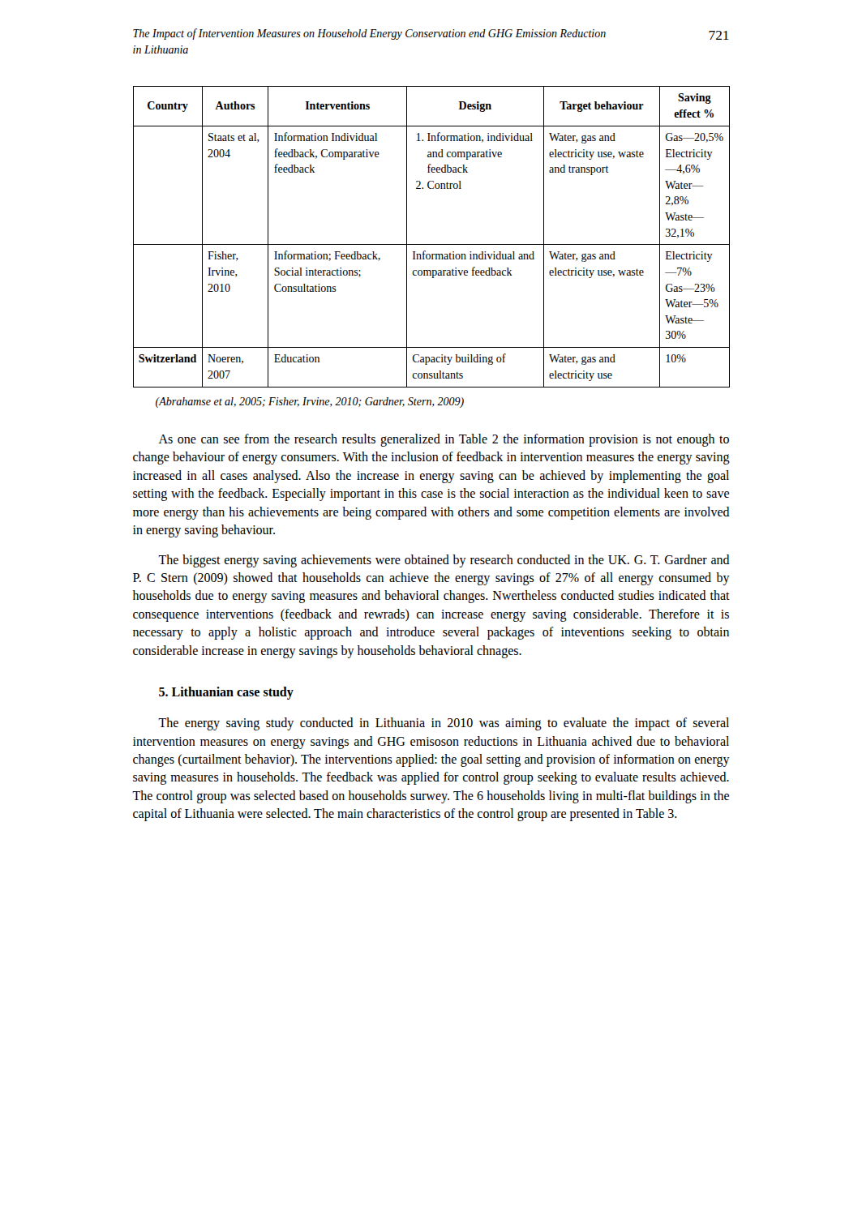The Impact of Intervention Measures on Household Energy Conservation end GHG Emission Reduction in Lithuania
721
| Country | Authors | Interventions | Design | Target behaviour | Saving effect % |
| --- | --- | --- | --- | --- | --- |
| | Staats et al, 2004 | Information Individual feedback, Comparative feedback | Information, individual and comparative feedback Control | Water, gas and electricity use, waste and transport | Gas—20,5% Electricity—4,6% Water—2,8% Waste—32,1% |
| | Fisher, Irvine, 2010 | Information; Feedback, Social interactions; Consultations | Information individual and comparative feedback | Water, gas and electricity use, waste | Electricity—7% Gas—23% Water—5% Waste—30% |
| Switzerland | Noeren, 2007 | Education | Capacity building of consultants | Water, gas and electricity use | 10% |
(Abrahamse et al, 2005; Fisher, Irvine, 2010; Gardner, Stern, 2009)
As one can see from the research results generalized in Table 2 the information provision is not enough to change behaviour of energy consumers. With the inclusion of feedback in intervention measures the energy saving increased in all cases analysed. Also the increase in energy saving can be achieved by implementing the goal setting with the feedback. Especially important in this case is the social interaction as the individual keen to save more energy than his achievements are being compared with others and some competition elements are involved in energy saving behaviour.
The biggest energy saving achievements were obtained by research conducted in the UK. G. T. Gardner and P. C Stern (2009) showed that households can achieve the energy savings of 27% of all energy consumed by households due to energy saving measures and behavioral changes. Nwertheless conducted studies indicated that consequence interventions (feedback and rewrads) can increase energy saving considerable. Therefore it is necessary to apply a holistic approach and introduce several packages of inteventions seeking to obtain considerable increase in energy savings by households behavioral chnages.
5. Lithuanian case study
The energy saving study conducted in Lithuania in 2010 was aiming to evaluate the impact of several intervention measures on energy savings and GHG emisoson reductions in Lithuania achived due to behavioral changes (curtailment behavior). The interventions applied: the goal setting and provision of information on energy saving measures in households. The feedback was applied for control group seeking to evaluate results achieved. The control group was selected based on households surwey. The 6 households living in multi-flat buildings in the capital of Lithuania were selected. The main characteristics of the control group are presented in Table 3.